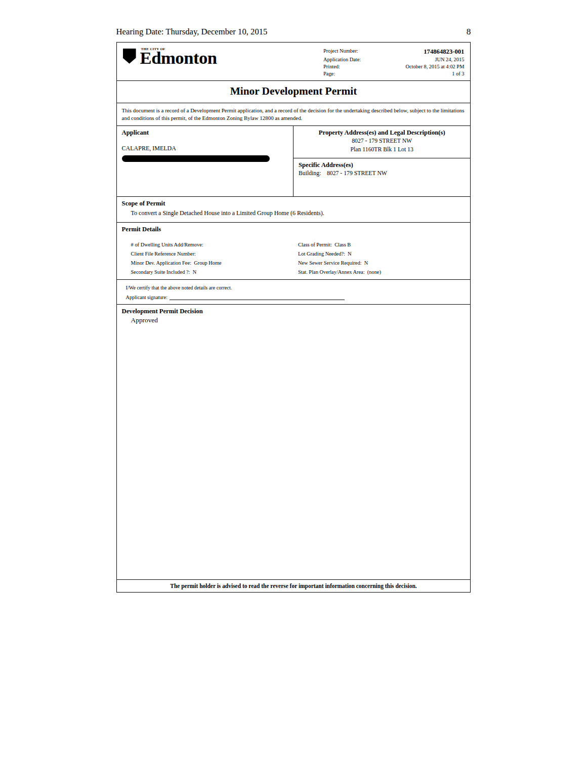Hearing Date: Thursday, December 10, 2015
8
The City of Edmonton
| Project Number: | 174864823-001 |
| Application Date: | JUN 24, 2015 |
| Printed: | October 8, 2015 at 4:02 PM |
| Page: | 1 of 3 |
Minor Development Permit
This document is a record of a Development Permit application, and a record of the decision for the undertaking described below, subject to the limitations and conditions of this permit, of the Edmonton Zoning Bylaw 12800 as amended.
Applicant
CALAPRE, IMELDA
Property Address(es) and Legal Description(s)
8027 - 179 STREET NW
Plan 1160TR Blk 1 Lot 13
Specific Address(es)
Building: 8027 - 179 STREET NW
Scope of Permit
To convert a Single Detached House into a Limited Group Home (6 Residents).
Permit Details
# of Dwelling Units Add/Remove:
Client File Reference Number:
Minor Dev. Application Fee: Group Home
Secondary Suite Included ?: N
Class of Permit: Class B
Lot Grading Needed?: N
New Sewer Service Required: N
Stat. Plan Overlay/Annex Area: (none)
I/We certify that the above noted details are correct.
Applicant signature:
Development Permit Decision
Approved
The permit holder is advised to read the reverse for important information concerning this decision.